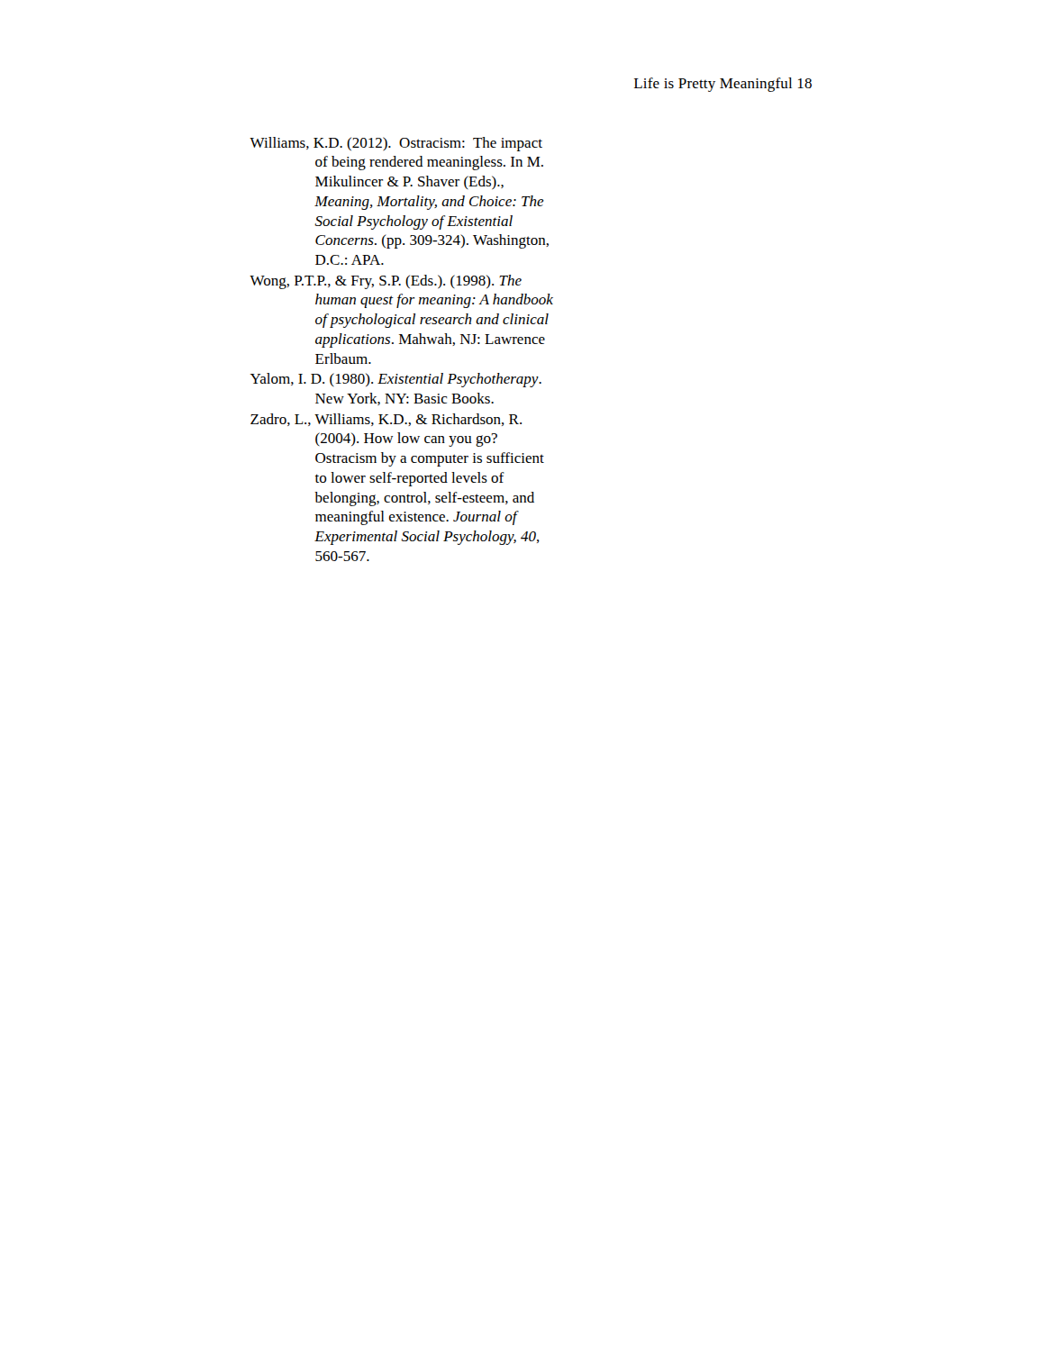Life is Pretty Meaningful 18
Williams, K.D. (2012). Ostracism: The impact of being rendered meaningless. In M. Mikulincer & P. Shaver (Eds)., Meaning, Mortality, and Choice: The Social Psychology of Existential Concerns. (pp. 309-324). Washington, D.C.: APA.
Wong, P.T.P., & Fry, S.P. (Eds.). (1998). The human quest for meaning: A handbook of psychological research and clinical applications. Mahwah, NJ: Lawrence Erlbaum.
Yalom, I. D. (1980). Existential Psychotherapy. New York, NY: Basic Books.
Zadro, L., Williams, K.D., & Richardson, R. (2004). How low can you go? Ostracism by a computer is sufficient to lower self-reported levels of belonging, control, self-esteem, and meaningful existence. Journal of Experimental Social Psychology, 40, 560-567.